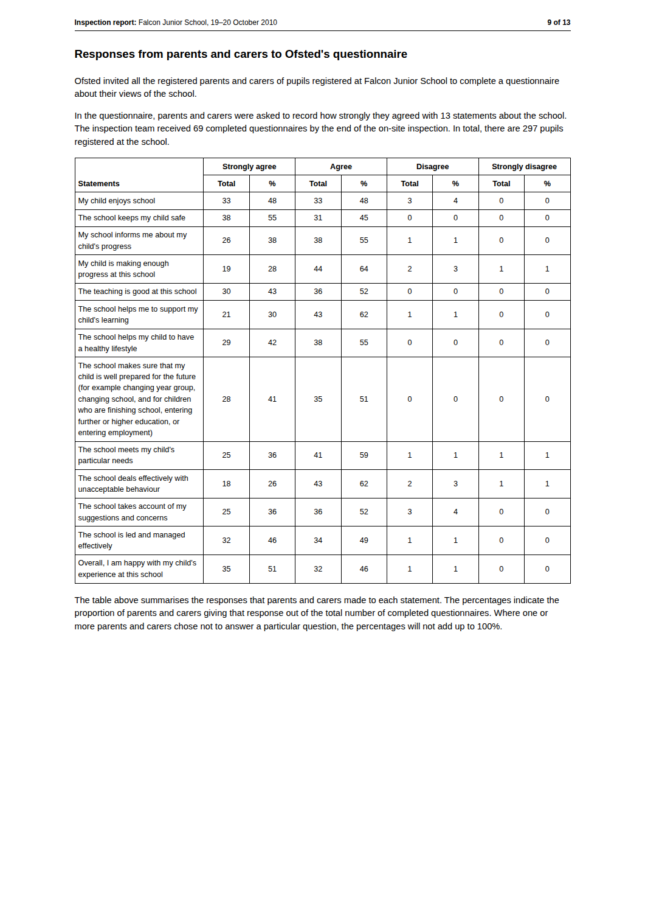Inspection report: Falcon Junior School, 19–20 October 2010 9 of 13
Responses from parents and carers to Ofsted's questionnaire
Ofsted invited all the registered parents and carers of pupils registered at Falcon Junior School to complete a questionnaire about their views of the school.
In the questionnaire, parents and carers were asked to record how strongly they agreed with 13 statements about the school. The inspection team received 69 completed questionnaires by the end of the on-site inspection. In total, there are 297 pupils registered at the school.
| Statements | Strongly agree | Agree | Disagree | Strongly disagree |
| --- | --- | --- | --- | --- |
| Total | % | Total | % | Total | % | Total | % |
| My child enjoys school | 33 | 48 | 33 | 48 | 3 | 4 | 0 | 0 |
| The school keeps my child safe | 38 | 55 | 31 | 45 | 0 | 0 | 0 | 0 |
| My school informs me about my child's progress | 26 | 38 | 38 | 55 | 1 | 1 | 0 | 0 |
| My child is making enough progress at this school | 19 | 28 | 44 | 64 | 2 | 3 | 1 | 1 |
| The teaching is good at this school | 30 | 43 | 36 | 52 | 0 | 0 | 0 | 0 |
| The school helps me to support my child's learning | 21 | 30 | 43 | 62 | 1 | 1 | 0 | 0 |
| The school helps my child to have a healthy lifestyle | 29 | 42 | 38 | 55 | 0 | 0 | 0 | 0 |
| The school makes sure that my child is well prepared for the future (for example changing year group, changing school, and for children who are finishing school, entering further or higher education, or entering employment) | 28 | 41 | 35 | 51 | 0 | 0 | 0 | 0 |
| The school meets my child's particular needs | 25 | 36 | 41 | 59 | 1 | 1 | 1 | 1 |
| The school deals effectively with unacceptable behaviour | 18 | 26 | 43 | 62 | 2 | 3 | 1 | 1 |
| The school takes account of my suggestions and concerns | 25 | 36 | 36 | 52 | 3 | 4 | 0 | 0 |
| The school is led and managed effectively | 32 | 46 | 34 | 49 | 1 | 1 | 0 | 0 |
| Overall, I am happy with my child's experience at this school | 35 | 51 | 32 | 46 | 1 | 1 | 0 | 0 |
The table above summarises the responses that parents and carers made to each statement. The percentages indicate the proportion of parents and carers giving that response out of the total number of completed questionnaires. Where one or more parents and carers chose not to answer a particular question, the percentages will not add up to 100%.